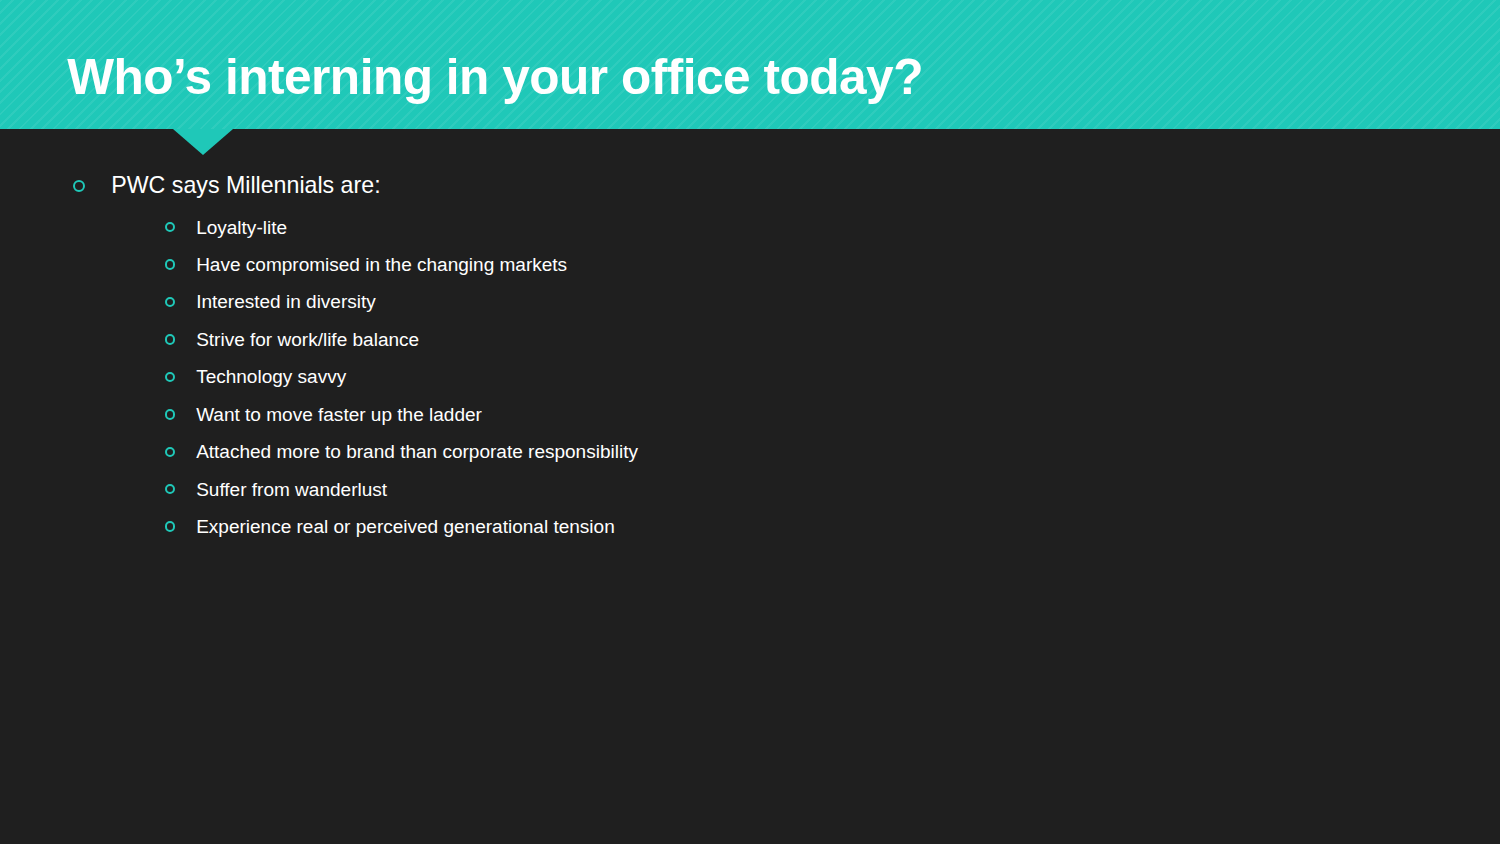Who’s interning in your office today?
PWC says Millennials are:
Loyalty-lite
Have compromised in the changing markets
Interested in diversity
Strive for work/life balance
Technology savvy
Want to move faster up the ladder
Attached more to brand than corporate responsibility
Suffer from wanderlust
Experience real or perceived generational tension